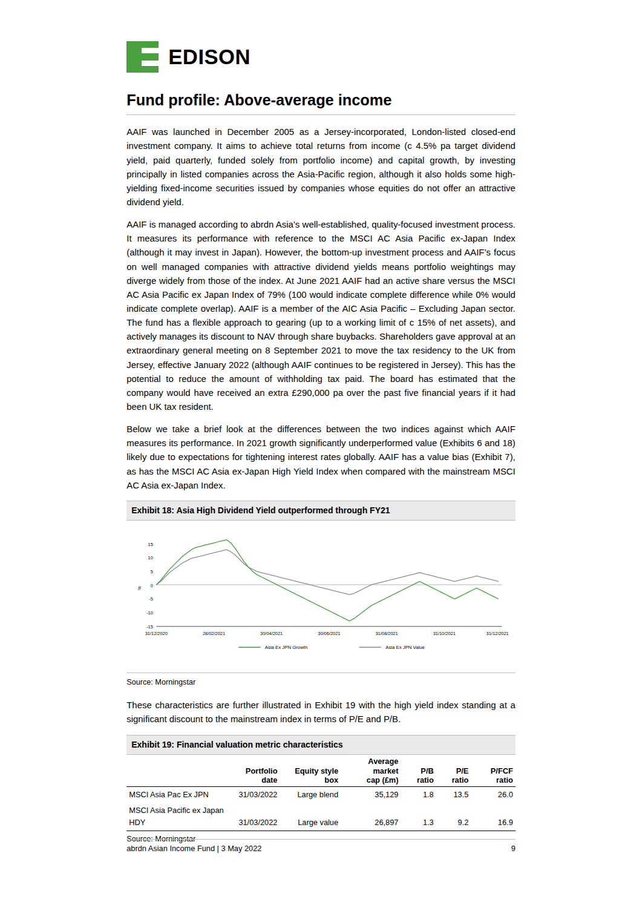EDISON
Fund profile: Above-average income
AAIF was launched in December 2005 as a Jersey-incorporated, London-listed closed-end investment company. It aims to achieve total returns from income (c 4.5% pa target dividend yield, paid quarterly, funded solely from portfolio income) and capital growth, by investing principally in listed companies across the Asia-Pacific region, although it also holds some high-yielding fixed-income securities issued by companies whose equities do not offer an attractive dividend yield.
AAIF is managed according to abrdn Asia’s well-established, quality-focused investment process. It measures its performance with reference to the MSCI AC Asia Pacific ex-Japan Index (although it may invest in Japan). However, the bottom-up investment process and AAIF’s focus on well managed companies with attractive dividend yields means portfolio weightings may diverge widely from those of the index. At June 2021 AAIF had an active share versus the MSCI AC Asia Pacific ex Japan Index of 79% (100 would indicate complete difference while 0% would indicate complete overlap). AAIF is a member of the AIC Asia Pacific – Excluding Japan sector. The fund has a flexible approach to gearing (up to a working limit of c 15% of net assets), and actively manages its discount to NAV through share buybacks. Shareholders gave approval at an extraordinary general meeting on 8 September 2021 to move the tax residency to the UK from Jersey, effective January 2022 (although AAIF continues to be registered in Jersey). This has the potential to reduce the amount of withholding tax paid. The board has estimated that the company would have received an extra £290,000 pa over the past five financial years if it had been UK tax resident.
Below we take a brief look at the differences between the two indices against which AAIF measures its performance. In 2021 growth significantly underperformed value (Exhibits 6 and 18) likely due to expectations for tightening interest rates globally. AAIF has a value bias (Exhibit 7), as has the MSCI AC Asia ex-Japan High Yield Index when compared with the mainstream MSCI AC Asia ex-Japan Index.
Exhibit 18: Asia High Dividend Yield outperformed through FY21
15 10 5 0 -5 -10 -15 % 31/12/2020 28/02/2021 30/04/2021 30/06/2021 31/08/2021 31/10/2021 31/12/2021 Asia Ex JPN Growth Asia Ex JPN Value
Source: Morningstar
These characteristics are further illustrated in Exhibit 19 with the high yield index standing at a significant discount to the mainstream index in terms of P/E and P/B.
Exhibit 19: Financial valuation metric characteristics
| | Portfolio date | Equity style box | Average market cap (£m) | P/B ratio | P/E ratio | P/FCF ratio |
| --- | --- | --- | --- | --- | --- | --- |
| MSCI Asia Pac Ex JPN | 31/03/2022 | Large blend | 35,129 | 1.8 | 13.5 | 26.0 |
| MSCI Asia Pacific ex Japan HDY | 31/03/2022 | Large value | 26,897 | 1.3 | 9.2 | 16.9 |
Source: Morningstar
abrdn Asian Income Fund | 3 May 2022 9